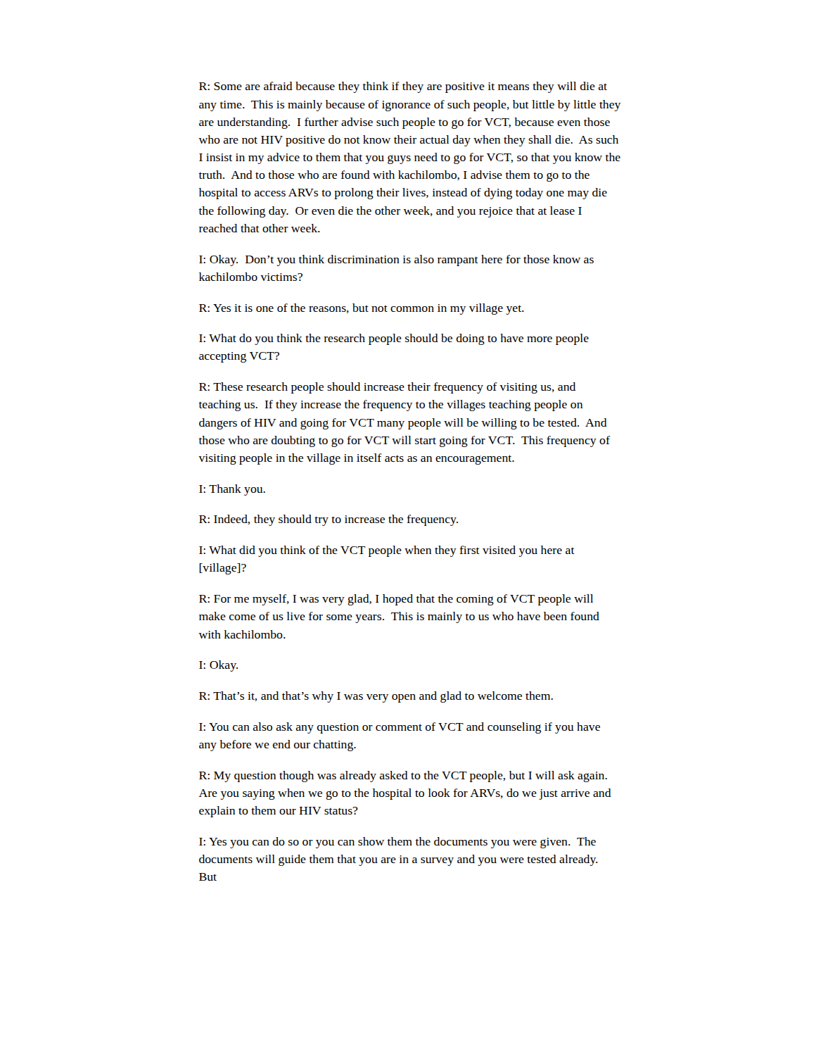R: Some are afraid because they think if they are positive it means they will die at any time. This is mainly because of ignorance of such people, but little by little they are understanding. I further advise such people to go for VCT, because even those who are not HIV positive do not know their actual day when they shall die. As such I insist in my advice to them that you guys need to go for VCT, so that you know the truth. And to those who are found with kachilombo, I advise them to go to the hospital to access ARVs to prolong their lives, instead of dying today one may die the following day. Or even die the other week, and you rejoice that at lease I reached that other week.
I: Okay. Don’t you think discrimination is also rampant here for those know as kachilombo victims?
R: Yes it is one of the reasons, but not common in my village yet.
I: What do you think the research people should be doing to have more people accepting VCT?
R: These research people should increase their frequency of visiting us, and teaching us. If they increase the frequency to the villages teaching people on dangers of HIV and going for VCT many people will be willing to be tested. And those who are doubting to go for VCT will start going for VCT. This frequency of visiting people in the village in itself acts as an encouragement.
I: Thank you.
R: Indeed, they should try to increase the frequency.
I: What did you think of the VCT people when they first visited you here at [village]?
R: For me myself, I was very glad, I hoped that the coming of VCT people will make come of us live for some years. This is mainly to us who have been found with kachilombo.
I: Okay.
R: That’s it, and that’s why I was very open and glad to welcome them.
I: You can also ask any question or comment of VCT and counseling if you have any before we end our chatting.
R: My question though was already asked to the VCT people, but I will ask again. Are you saying when we go to the hospital to look for ARVs, do we just arrive and explain to them our HIV status?
I: Yes you can do so or you can show them the documents you were given. The documents will guide them that you are in a survey and you were tested already. But